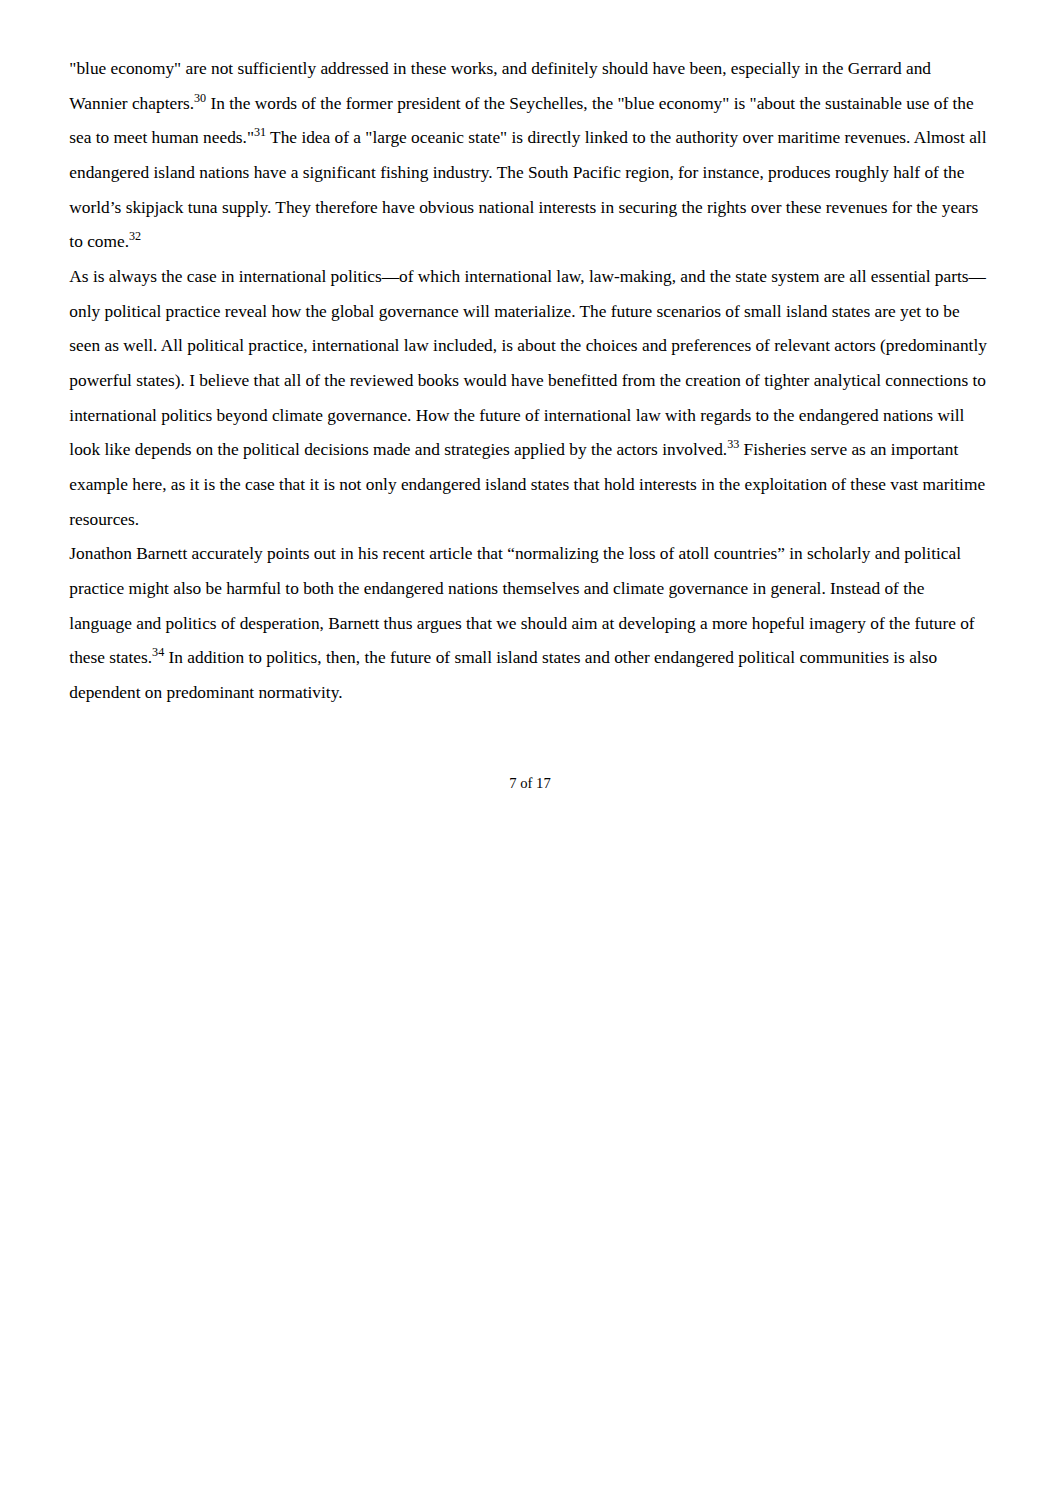"blue economy" are not sufficiently addressed in these works, and definitely should have been, especially in the Gerrard and Wannier chapters.30 In the words of the former president of the Seychelles, the "blue economy" is "about the sustainable use of the sea to meet human needs."31 The idea of a "large oceanic state" is directly linked to the authority over maritime revenues. Almost all endangered island nations have a significant fishing industry. The South Pacific region, for instance, produces roughly half of the world’s skipjack tuna supply. They therefore have obvious national interests in securing the rights over these revenues for the years to come.32
As is always the case in international politics—of which international law, law-making, and the state system are all essential parts—only political practice reveal how the global governance will materialize. The future scenarios of small island states are yet to be seen as well. All political practice, international law included, is about the choices and preferences of relevant actors (predominantly powerful states). I believe that all of the reviewed books would have benefitted from the creation of tighter analytical connections to international politics beyond climate governance. How the future of international law with regards to the endangered nations will look like depends on the political decisions made and strategies applied by the actors involved.33 Fisheries serve as an important example here, as it is the case that it is not only endangered island states that hold interests in the exploitation of these vast maritime resources.
Jonathon Barnett accurately points out in his recent article that “normalizing the loss of atoll countries” in scholarly and political practice might also be harmful to both the endangered nations themselves and climate governance in general. Instead of the language and politics of desperation, Barnett thus argues that we should aim at developing a more hopeful imagery of the future of these states.34 In addition to politics, then, the future of small island states and other endangered political communities is also dependent on predominant normativity.
7 of 17